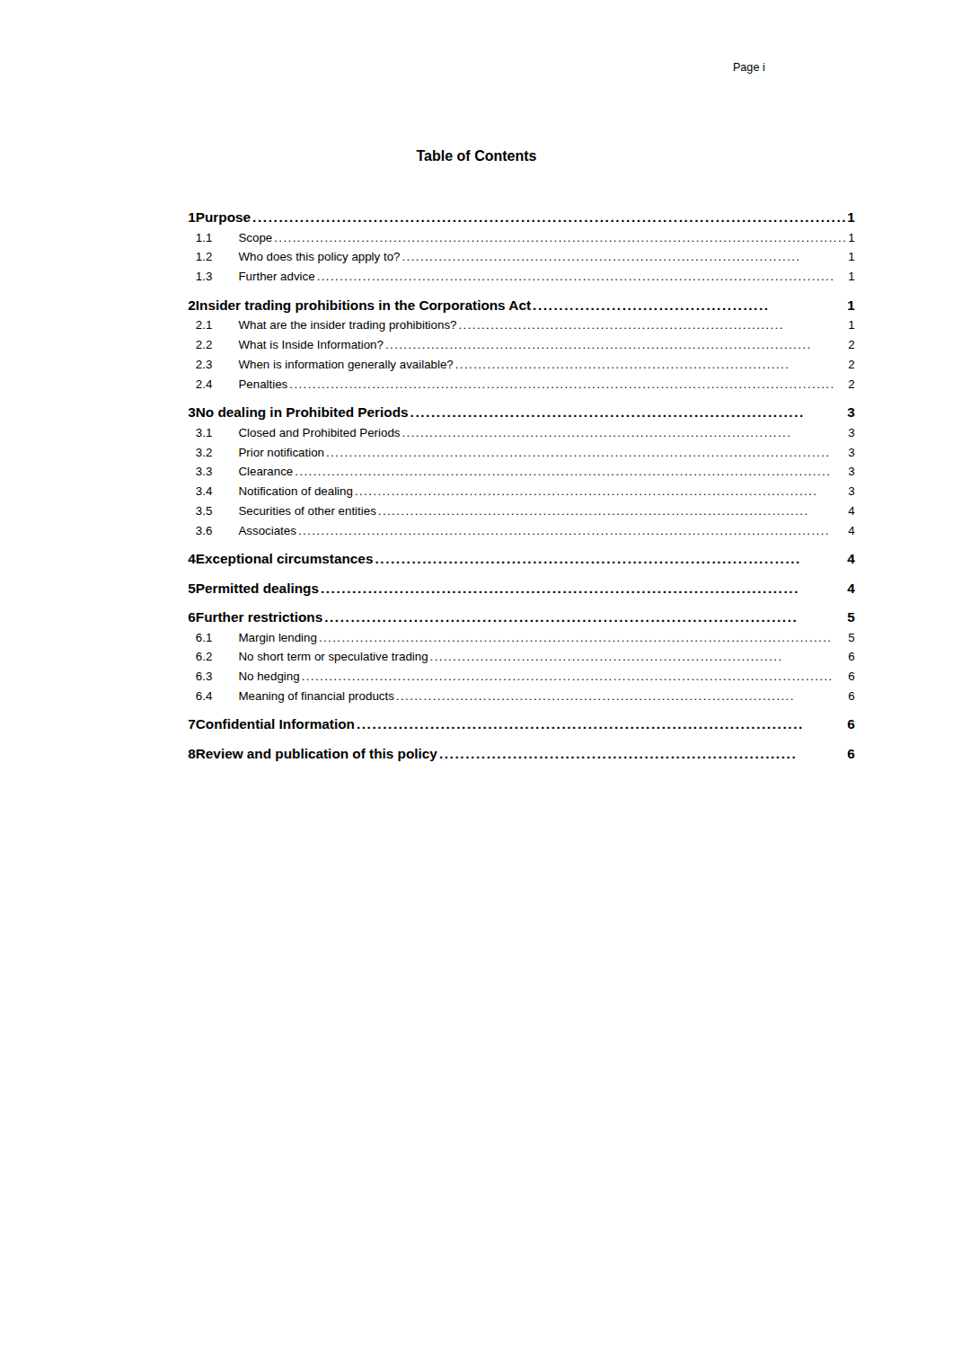Page i
Table of Contents
| 1 | Purpose ................................................................................................................. | 1 |
| | 1.1 | Scope ............................................................................................................................. | 1 |
| | 1.2 | Who does this policy apply to? ....................................................................................... | 1 |
| | 1.3 | Further advice ................................................................................................................. | 1 |
| 2 | Insider trading prohibitions in the Corporations Act ............................................. | 1 |
| | 2.1 | What are the insider trading prohibitions? ....................................................................... | 1 |
| | 2.2 | What is Inside Information? ............................................................................................. | 2 |
| | 2.3 | When is information generally available? ......................................................................... | 2 |
| | 2.4 | Penalties ....................................................................................................................... | 2 |
| 3 | No dealing in Prohibited Periods ........................................................................... | 3 |
| | 3.1 | Closed and Prohibited Periods ..................................................................................... | 3 |
| | 3.2 | Prior notification .............................................................................................................. | 3 |
| | 3.3 | Clearance ..................................................................................................................... | 3 |
| | 3.4 | Notification of dealing ..................................................................................................... | 3 |
| | 3.5 | Securities of other entities .............................................................................................. | 4 |
| | 3.6 | Associates .................................................................................................................... | 4 |
| 4 | Exceptional circumstances ................................................................................. | 4 |
| 5 | Permitted dealings ........................................................................................... | 4 |
| 6 | Further restrictions .......................................................................................... | 5 |
| | 6.1 | Margin lending ................................................................................................................ | 5 |
| | 6.2 | No short term or speculative trading ............................................................................. | 6 |
| | 6.3 | No hedging .................................................................................................................... | 6 |
| | 6.4 | Meaning of financial products ....................................................................................... | 6 |
| 7 | Confidential Information ..................................................................................... | 6 |
| 8 | Review and publication of this policy .................................................................... | 6 |